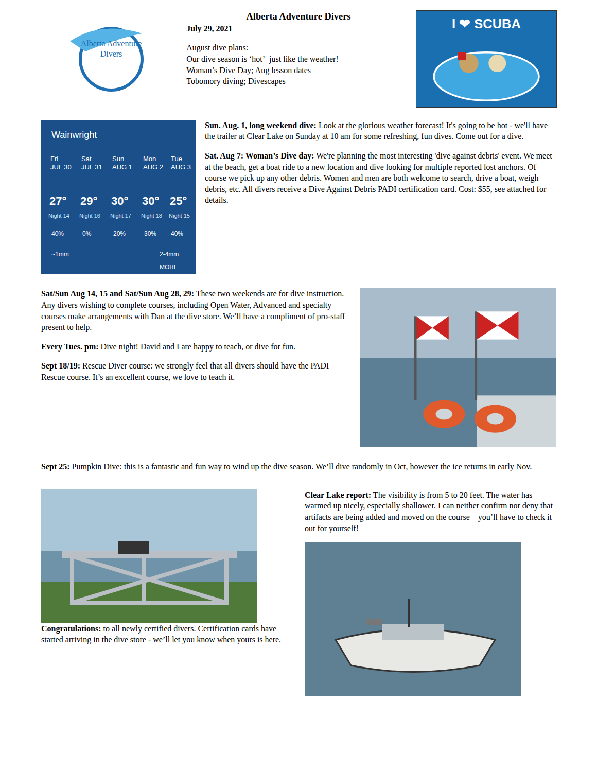Alberta Adventure Divers
July 29, 2021
August dive plans:
Our dive season is ‘hot’–just like the weather!
Woman’s Dive Day; Aug lesson dates
Tobomory diving; Divescapes
Sun. Aug. 1, long weekend dive: Look at the glorious weather forecast! It's going to be hot - we'll have the trailer at Clear Lake on Sunday at 10 am for some refreshing, fun dives. Come out for a dive.
Sat. Aug 7: Woman’s Dive day: We're planning the most interesting 'dive against debris' event. We meet at the beach, get a boat ride to a new location and dive looking for multiple reported lost anchors. Of course we pick up any other debris. Women and men are both welcome to search, drive a boat, weigh debris, etc. All divers receive a Dive Against Debris PADI certification card. Cost: $55, see attached for details.
Sat/Sun Aug 14, 15 and Sat/Sun Aug 28, 29: These two weekends are for dive instruction. Any divers wishing to complete courses, including Open Water, Advanced and specialty courses make arrangements with Dan at the dive store. We’ll have a compliment of pro-staff present to help.
Every Tues. pm: Dive night! David and I are happy to teach, or dive for fun.
Sept 18/19: Rescue Diver course: we strongly feel that all divers should have the PADI Rescue course. It’s an excellent course, we love to teach it.
Sept 25: Pumpkin Dive: this is a fantastic and fun way to wind up the dive season. We’ll dive randomly in Oct, however the ice returns in early Nov.
Congratulations: to all newly certified divers. Certification cards have started arriving in the dive store - we’ll let you know when yours is here.
Clear Lake report: The visibility is from 5 to 20 feet. The water has warmed up nicely, especially shallower. I can neither confirm nor deny that artifacts are being added and moved on the course – you’ll have to check it out for yourself!